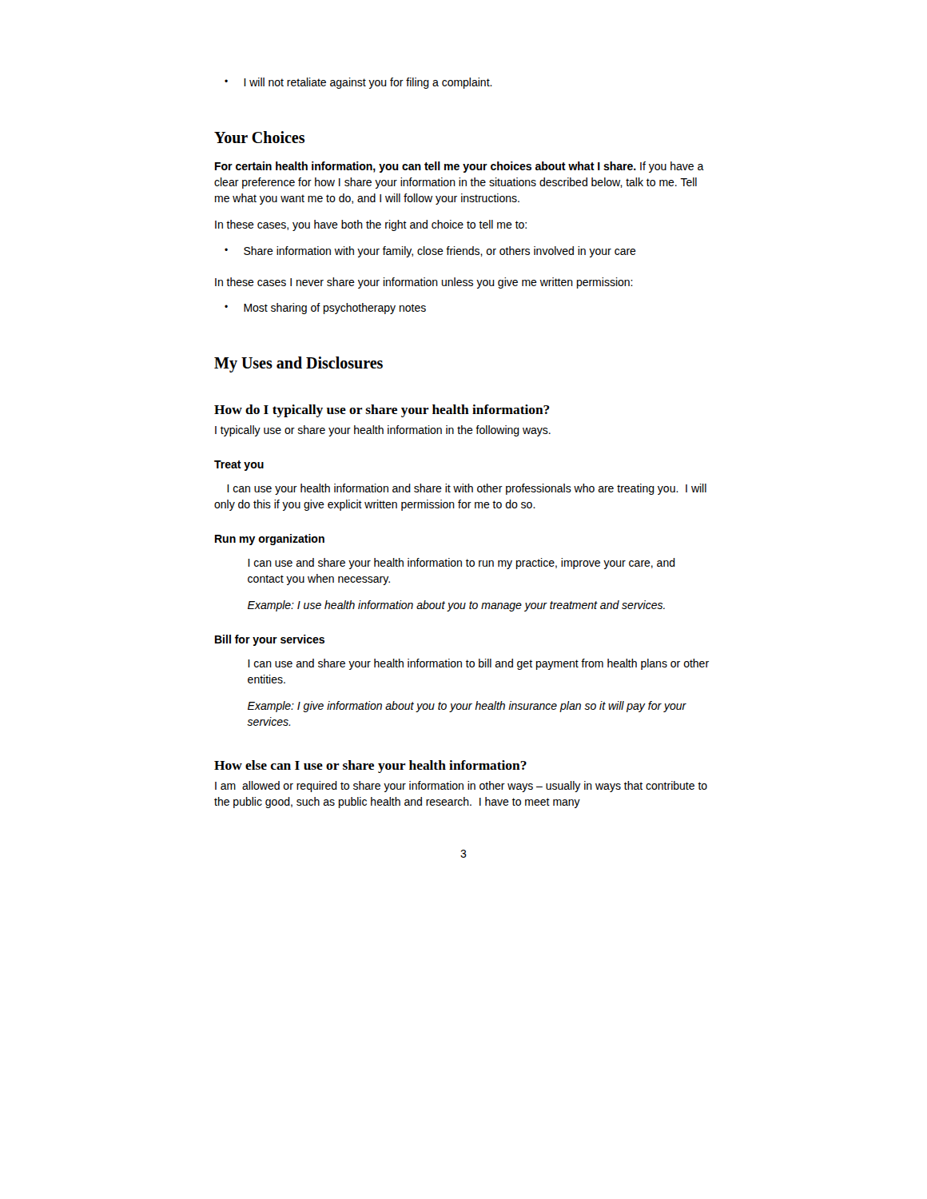I will not retaliate against you for filing a complaint.
Your Choices
For certain health information, you can tell me your choices about what I share. If you have a clear preference for how I share your information in the situations described below, talk to me. Tell me what you want me to do, and I will follow your instructions.
In these cases, you have both the right and choice to tell me to:
Share information with your family, close friends, or others involved in your care
In these cases I never share your information unless you give me written permission:
Most sharing of psychotherapy notes
My Uses and Disclosures
How do I typically use or share your health information?
I typically use or share your health information in the following ways.
Treat you
I can use your health information and share it with other professionals who are treating you. I will only do this if you give explicit written permission for me to do so.
Run my organization
I can use and share your health information to run my practice, improve your care, and contact you when necessary.
Example: I use health information about you to manage your treatment and services.
Bill for your services
I can use and share your health information to bill and get payment from health plans or other entities.
Example: I give information about you to your health insurance plan so it will pay for your services.
How else can I use or share your health information?
I am allowed or required to share your information in other ways – usually in ways that contribute to the public good, such as public health and research. I have to meet many
3